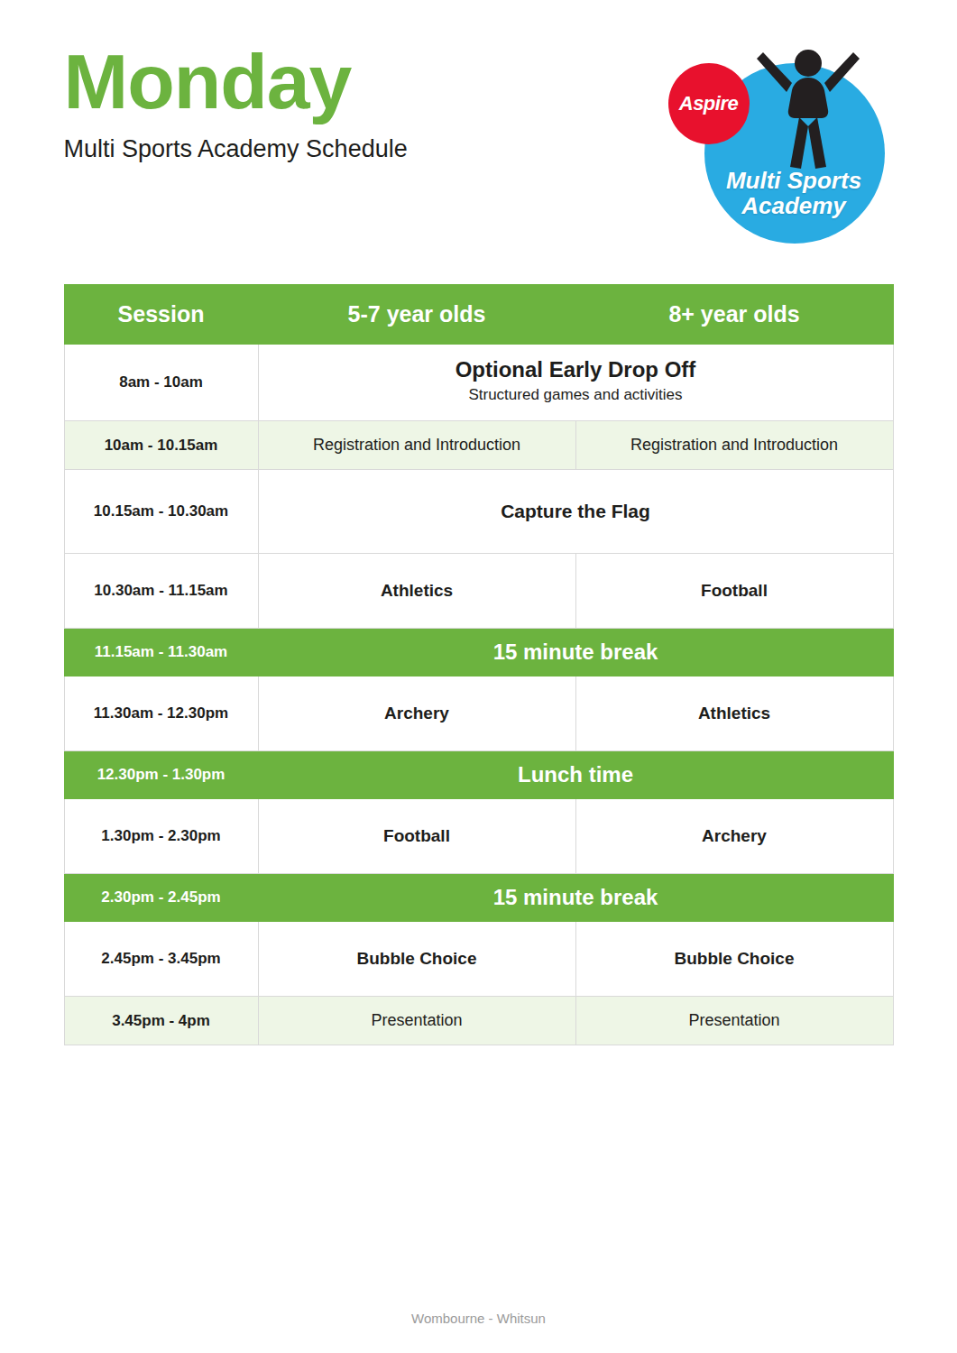Monday
Multi Sports Academy Schedule
Aspire
Multi Sports
Academy
| Session | 5-7 year olds | 8+ year olds |
| --- | --- | --- |
| 8am - 10am | Optional Early Drop Off Structured games and activities |
| 10am - 10.15am | Registration and Introduction | Registration and Introduction |
| 10.15am - 10.30am | Capture the Flag |
| 10.30am - 11.15am | Athletics | Football |
| 11.15am - 11.30am | 15 minute break |
| 11.30am - 12.30pm | Archery | Athletics |
| 12.30pm - 1.30pm | Lunch time |
| 1.30pm - 2.30pm | Football | Archery |
| 2.30pm - 2.45pm | 15 minute break |
| 2.45pm - 3.45pm | Bubble Choice | Bubble Choice |
| 3.45pm - 4pm | Presentation | Presentation |
Wombourne - Whitsun